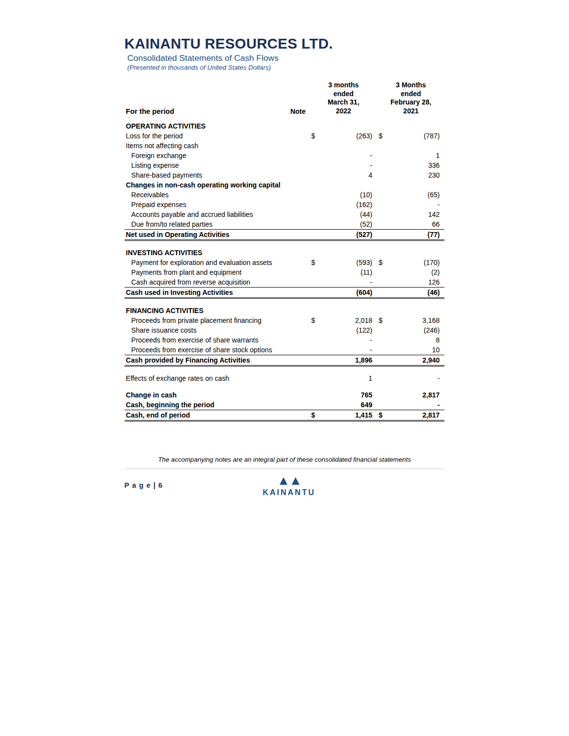KAINANTU RESOURCES LTD.
Consolidated Statements of Cash Flows
(Presented in thousands of United States Dollars)
| For the period | Note | 3 months ended March 31, 2022 | 3 Months ended February 28, 2021 |
| --- | --- | --- | --- |
| OPERATING ACTIVITIES | | | | | |
| Loss for the period | | $ | (263) | $ | (787) |
| Items not affecting cash | | | | | |
| Foreign exchange | | | - | | 1 |
| Listing expense | | | - | | 336 |
| Share-based payments | | | 4 | | 230 |
| Changes in non-cash operating working capital | | | | | |
| Receivables | | | (10) | | (65) |
| Prepaid expenses | | | (162) | | - |
| Accounts payable and accrued liabilities | | | (44) | | 142 |
| Due from/to related parties | | | (52) | | 66 |
| Net used in Operating Activities | | | (527) | | (77) |
| INVESTING ACTIVITIES | | | | | |
| Payment for exploration and evaluation assets | | $ | (593) | $ | (170) |
| Payments from plant and equipment | | | (11) | | (2) |
| Cash acquired from reverse acquisition | | | - | | 126 |
| Cash used in Investing Activities | | | (604) | | (46) |
| FINANCING ACTIVITIES | | | | | |
| Proceeds from private placement financing | | $ | 2,018 | $ | 3,168 |
| Share issuance costs | | | (122) | | (246) |
| Proceeds from exercise of share warrants | | | - | | 8 |
| Proceeds from exercise of share stock options | | | - | | 10 |
| Cash provided by Financing Activities | | | 1,896 | | 2,940 |
| Effects of exchange rates on cash | | | 1 | | - |
| Change in cash | | | 765 | | 2,817 |
| Cash, beginning the period | | | 649 | | - |
| Cash, end of period | | $ | 1,415 | $ | 2,817 |
The accompanying notes are an integral part of these consolidated financial statements
P a g e | 6
▲▲
KAINANTU